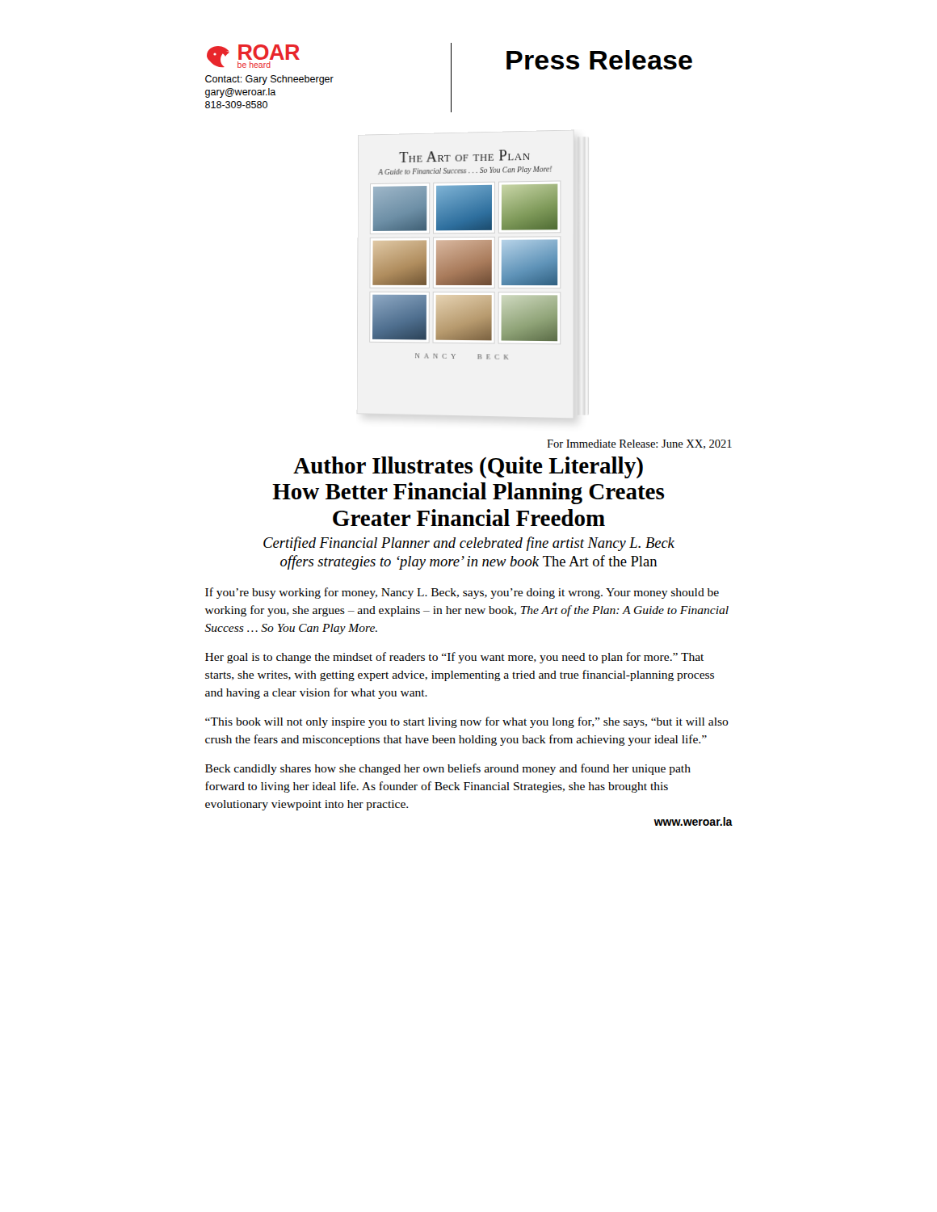ROAR
be heard
Contact: Gary Schneeberger
gary@weroar.la
818-309-8580
Press Release
The Art of the Plan
A Guide to Financial Success . . . So You Can Play More!
NANCY BECK
For Immediate Release: June XX, 2021
Author Illustrates (Quite Literally)
How Better Financial Planning Creates
Greater Financial Freedom
Certified Financial Planner and celebrated fine artist Nancy L. Beck
offers strategies to ‘play more’ in new book The Art of the Plan
If you’re busy working for money, Nancy L. Beck, says, you’re doing it wrong. Your money should be working for you, she argues – and explains – in her new book, The Art of the Plan: A Guide to Financial Success … So You Can Play More.
Her goal is to change the mindset of readers to “If you want more, you need to plan for more.” That starts, she writes, with getting expert advice, implementing a tried and true financial-planning process and having a clear vision for what you want.
“This book will not only inspire you to start living now for what you long for,” she says, “but it will also crush the fears and misconceptions that have been holding you back from achieving your ideal life.”
Beck candidly shares how she changed her own beliefs around money and found her unique path forward to living her ideal life. As founder of Beck Financial Strategies, she has brought this evolutionary viewpoint into her practice.
www.weroar.la